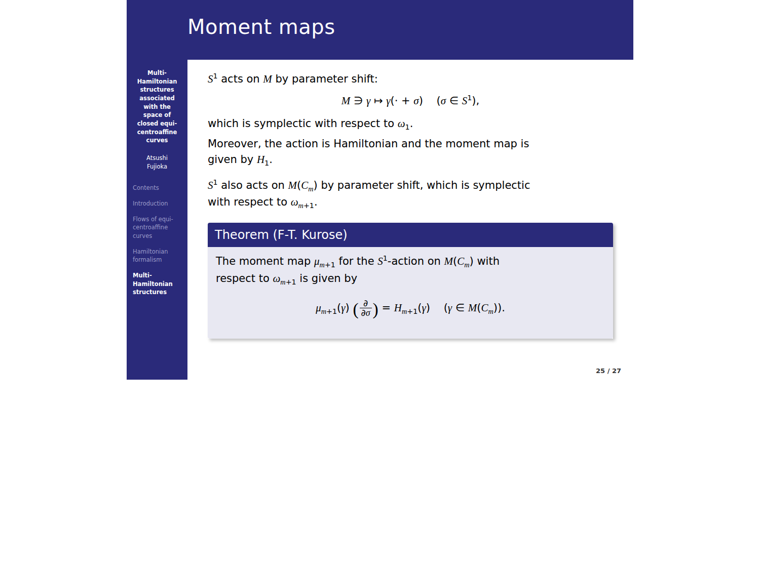Moment maps
Multi-
Hamiltonian
structures
associated
with the
space of
closed equi-
centroaffine
curves
Atsushi
Fujioka
Contents
Introduction
Flows of equi-
centroaffine
curves
Hamiltonian
formalism
Multi-
Hamiltonian
structures
S1 acts on M by parameter shift:
M ∋ γ ↦ γ(· + σ) (σ ∈ S1),
which is symplectic with respect to ω1.
Moreover, the action is Hamiltonian and the moment map is
given by H1.
S1 also acts on M(Cm) by parameter shift, which is symplectic
with respect to ωm+1.
Theorem (F-T. Kurose)
The moment map μm+1 for the S1-action on M(Cm) with
respect to ωm+1 is given by
μm+1(γ) (∂∂σ) = Hm+1(γ) (γ ∈ M(Cm)).
25 / 27